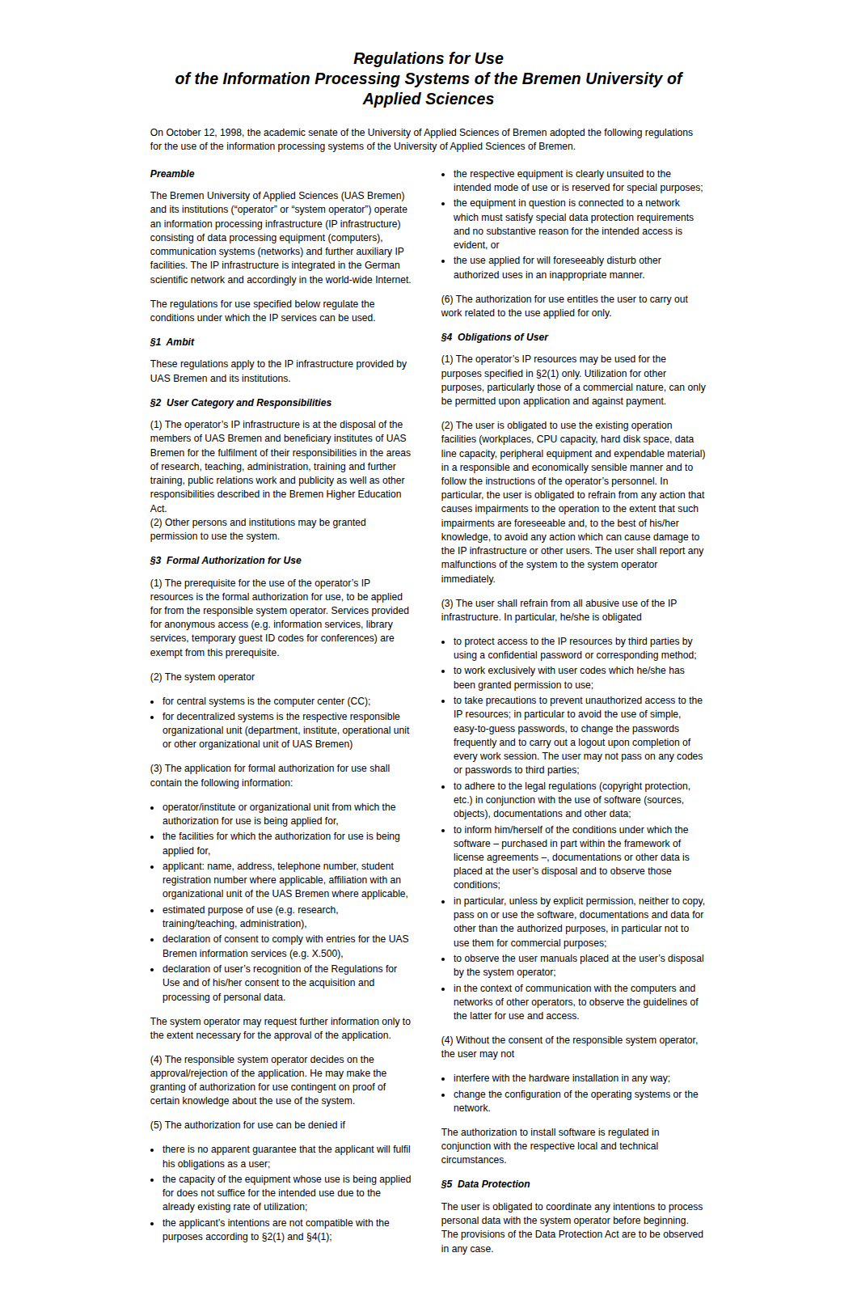Regulations for Use
of the Information Processing Systems of the Bremen University of Applied Sciences
On October 12, 1998, the academic senate of the University of Applied Sciences of Bremen adopted the following regulations for the use of the information processing systems of the University of Applied Sciences of Bremen.
Preamble
The Bremen University of Applied Sciences (UAS Bremen) and its institutions (“operator” or “system operator”) operate an information processing infrastructure (IP infrastructure) consisting of data processing equipment (computers), communication systems (networks) and further auxiliary IP facilities. The IP infrastructure is integrated in the German scientific network and accordingly in the world-wide Internet.
The regulations for use specified below regulate the conditions under which the IP services can be used.
§1 Ambit
These regulations apply to the IP infrastructure provided by UAS Bremen and its institutions.
§2 User Category and Responsibilities
(1) The operator’s IP infrastructure is at the disposal of the members of UAS Bremen and beneficiary institutes of UAS Bremen for the fulfilment of their responsibilities in the areas of research, teaching, administration, training and further training, public relations work and publicity as well as other responsibilities described in the Bremen Higher Education Act.
(2) Other persons and institutions may be granted permission to use the system.
§3 Formal Authorization for Use
(1) The prerequisite for the use of the operator’s IP resources is the formal authorization for use, to be applied for from the responsible system operator. Services provided for anonymous access (e.g. information services, library services, temporary guest ID codes for conferences) are exempt from this prerequisite.
(2) The system operator
for central systems is the computer center (CC);
for decentralized systems is the respective responsible organizational unit (department, institute, operational unit or other organizational unit of UAS Bremen)
(3) The application for formal authorization for use shall contain the following information:
operator/institute or organizational unit from which the authorization for use is being applied for,
the facilities for which the authorization for use is being applied for,
applicant: name, address, telephone number, student registration number where applicable, affiliation with an organizational unit of the UAS Bremen where applicable,
estimated purpose of use (e.g. research, training/teaching, administration),
declaration of consent to comply with entries for the UAS Bremen information services (e.g. X.500),
declaration of user’s recognition of the Regulations for Use and of his/her consent to the acquisition and processing of personal data.
The system operator may request further information only to the extent necessary for the approval of the application.
(4) The responsible system operator decides on the approval/rejection of the application. He may make the granting of authorization for use contingent on proof of certain knowledge about the use of the system.
(5) The authorization for use can be denied if
there is no apparent guarantee that the applicant will fulfil his obligations as a user;
the capacity of the equipment whose use is being applied for does not suffice for the intended use due to the already existing rate of utilization;
the applicant’s intentions are not compatible with the purposes according to §2(1) and §4(1);
the respective equipment is clearly unsuited to the intended mode of use or is reserved for special purposes;
the equipment in question is connected to a network which must satisfy special data protection requirements and no substantive reason for the intended access is evident, or
the use applied for will foreseeably disturb other authorized uses in an inappropriate manner.
(6) The authorization for use entitles the user to carry out work related to the use applied for only.
§4 Obligations of User
(1) The operator’s IP resources may be used for the purposes specified in §2(1) only. Utilization for other purposes, particularly those of a commercial nature, can only be permitted upon application and against payment.
(2) The user is obligated to use the existing operation facilities (workplaces, CPU capacity, hard disk space, data line capacity, peripheral equipment and expendable material) in a responsible and economically sensible manner and to follow the instructions of the operator’s personnel. In particular, the user is obligated to refrain from any action that causes impairments to the operation to the extent that such impairments are foreseeable and, to the best of his/her knowledge, to avoid any action which can cause damage to the IP infrastructure or other users. The user shall report any malfunctions of the system to the system operator immediately.
(3) The user shall refrain from all abusive use of the IP infrastructure. In particular, he/she is obligated
to protect access to the IP resources by third parties by using a confidential password or corresponding method;
to work exclusively with user codes which he/she has been granted permission to use;
to take precautions to prevent unauthorized access to the IP resources; in particular to avoid the use of simple, easy-to-guess passwords, to change the passwords frequently and to carry out a logout upon completion of every work session. The user may not pass on any codes or passwords to third parties;
to adhere to the legal regulations (copyright protection, etc.) in conjunction with the use of software (sources, objects), documentations and other data;
to inform him/herself of the conditions under which the software – purchased in part within the framework of license agreements –, documentations or other data is placed at the user’s disposal and to observe those conditions;
in particular, unless by explicit permission, neither to copy, pass on or use the software, documentations and data for other than the authorized purposes, in particular not to use them for commercial purposes;
to observe the user manuals placed at the user’s disposal by the system operator;
in the context of communication with the computers and networks of other operators, to observe the guidelines of the latter for use and access.
(4) Without the consent of the responsible system operator, the user may not
interfere with the hardware installation in any way;
change the configuration of the operating systems or the network.
The authorization to install software is regulated in conjunction with the respective local and technical circumstances.
§5 Data Protection
The user is obligated to coordinate any intentions to process personal data with the system operator before beginning. The provisions of the Data Protection Act are to be observed in any case.